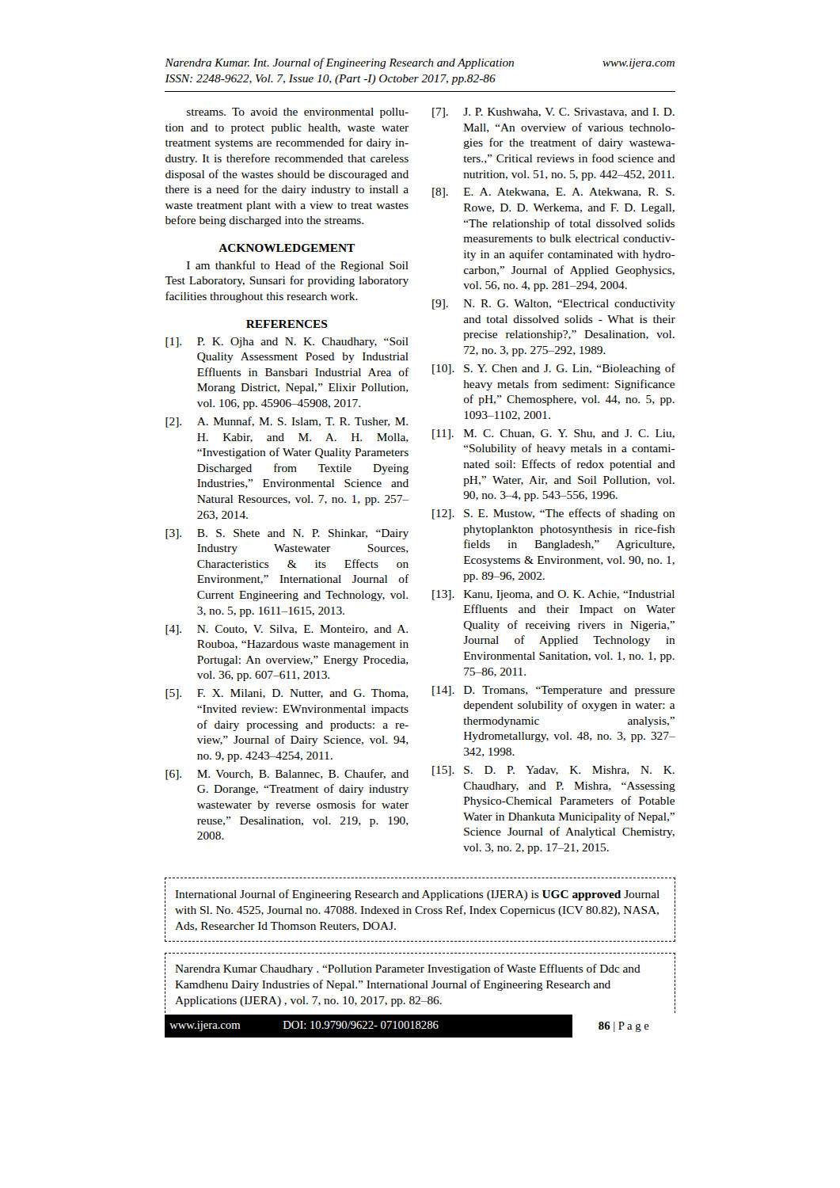www.ijera.com
Narendra Kumar. Int. Journal of Engineering Research and Application
ISSN: 2248-9622, Vol. 7, Issue 10, (Part -I) October 2017, pp.82-86
streams. To avoid the environmental pollution and to protect public health, waste water treatment systems are recommended for dairy industry. It is therefore recommended that careless disposal of the wastes should be discouraged and there is a need for the dairy industry to install a waste treatment plant with a view to treat wastes before being discharged into the streams.
ACKNOWLEDGEMENT
I am thankful to Head of the Regional Soil Test Laboratory, Sunsari for providing laboratory facilities throughout this research work.
REFERENCES
[1]. P. K. Ojha and N. K. Chaudhary, “Soil Quality Assessment Posed by Industrial Effluents in Bansbari Industrial Area of Morang District, Nepal,” Elixir Pollution, vol. 106, pp. 45906–45908, 2017.
[2]. A. Munnaf, M. S. Islam, T. R. Tusher, M. H. Kabir, and M. A. H. Molla, “Investigation of Water Quality Parameters Discharged from Textile Dyeing Industries,” Environmental Science and Natural Resources, vol. 7, no. 1, pp. 257–263, 2014.
[3]. B. S. Shete and N. P. Shinkar, “Dairy Industry Wastewater Sources, Characteristics & its Effects on Environment,” International Journal of Current Engineering and Technology, vol. 3, no. 5, pp. 1611–1615, 2013.
[4]. N. Couto, V. Silva, E. Monteiro, and A. Rouboa, “Hazardous waste management in Portugal: An overview,” Energy Procedia, vol. 36, pp. 607–611, 2013.
[5]. F. X. Milani, D. Nutter, and G. Thoma, “Invited review: EWnvironmental impacts of dairy processing and products: a review,” Journal of Dairy Science, vol. 94, no. 9, pp. 4243–4254, 2011.
[6]. M. Vourch, B. Balannec, B. Chaufer, and G. Dorange, “Treatment of dairy industry wastewater by reverse osmosis for water reuse,” Desalination, vol. 219, p. 190, 2008.
[7]. J. P. Kushwaha, V. C. Srivastava, and I. D. Mall, “An overview of various technologies for the treatment of dairy wastewaters.,” Critical reviews in food science and nutrition, vol. 51, no. 5, pp. 442–452, 2011.
[8]. E. A. Atekwana, E. A. Atekwana, R. S. Rowe, D. D. Werkema, and F. D. Legall, “The relationship of total dissolved solids measurements to bulk electrical conductivity in an aquifer contaminated with hydrocarbon,” Journal of Applied Geophysics, vol. 56, no. 4, pp. 281–294, 2004.
[9]. N. R. G. Walton, “Electrical conductivity and total dissolved solids - What is their precise relationship?,” Desalination, vol. 72, no. 3, pp. 275–292, 1989.
[10]. S. Y. Chen and J. G. Lin, “Bioleaching of heavy metals from sediment: Significance of pH,” Chemosphere, vol. 44, no. 5, pp. 1093–1102, 2001.
[11]. M. C. Chuan, G. Y. Shu, and J. C. Liu, “Solubility of heavy metals in a contaminated soil: Effects of redox potential and pH,” Water, Air, and Soil Pollution, vol. 90, no. 3–4, pp. 543–556, 1996.
[12]. S. E. Mustow, “The effects of shading on phytoplankton photosynthesis in rice-fish fields in Bangladesh,” Agriculture, Ecosystems & Environment, vol. 90, no. 1, pp. 89–96, 2002.
[13]. Kanu, Ijeoma, and O. K. Achie, “Industrial Effluents and their Impact on Water Quality of receiving rivers in Nigeria,” Journal of Applied Technology in Environmental Sanitation, vol. 1, no. 1, pp. 75–86, 2011.
[14]. D. Tromans, “Temperature and pressure dependent solubility of oxygen in water: a thermodynamic analysis,” Hydrometallurgy, vol. 48, no. 3, pp. 327–342, 1998.
[15]. S. D. P. Yadav, K. Mishra, N. K. Chaudhary, and P. Mishra, “Assessing Physico-Chemical Parameters of Potable Water in Dhankuta Municipality of Nepal,” Science Journal of Analytical Chemistry, vol. 3, no. 2, pp. 17–21, 2015.
International Journal of Engineering Research and Applications (IJERA) is UGC approved Journal with Sl. No. 4525, Journal no. 47088. Indexed in Cross Ref, Index Copernicus (ICV 80.82), NASA, Ads, Researcher Id Thomson Reuters, DOAJ.
Narendra Kumar Chaudhary . “Pollution Parameter Investigation of Waste Effluents of Ddc and Kamdhenu Dairy Industries of Nepal.” International Journal of Engineering Research and Applications (IJERA) , vol. 7, no. 10, 2017, pp. 82–86.
www.ijera.com DOI: 10.9790/9622- 0710018286 86 | P a g e